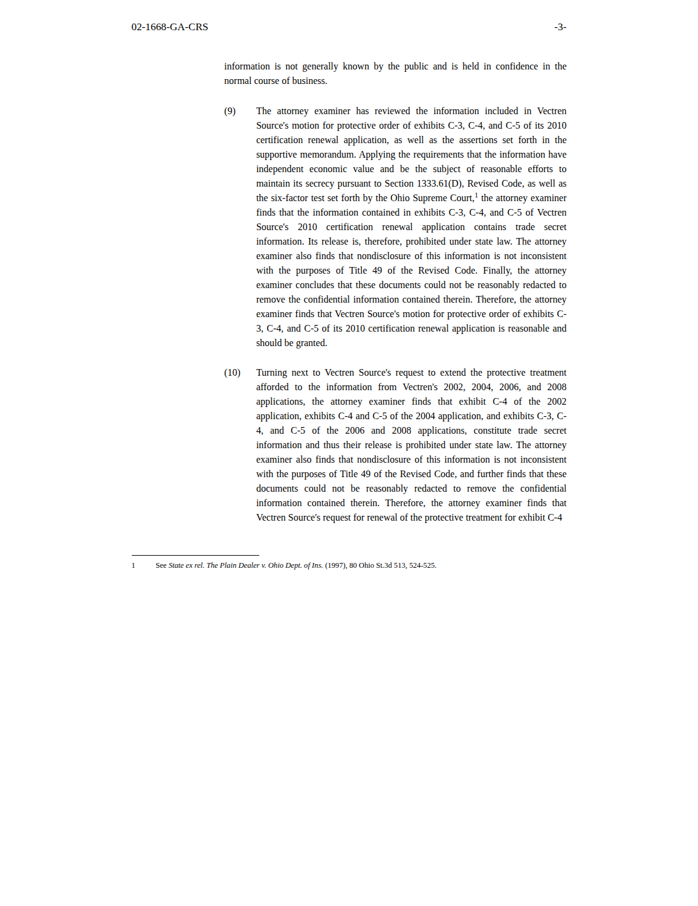02-1668-GA-CRS -3-
information is not generally known by the public and is held in confidence in the normal course of business.
(9) The attorney examiner has reviewed the information included in Vectren Source's motion for protective order of exhibits C-3, C-4, and C-5 of its 2010 certification renewal application, as well as the assertions set forth in the supportive memorandum. Applying the requirements that the information have independent economic value and be the subject of reasonable efforts to maintain its secrecy pursuant to Section 1333.61(D), Revised Code, as well as the six-factor test set forth by the Ohio Supreme Court,1 the attorney examiner finds that the information contained in exhibits C-3, C-4, and C-5 of Vectren Source's 2010 certification renewal application contains trade secret information. Its release is, therefore, prohibited under state law. The attorney examiner also finds that nondisclosure of this information is not inconsistent with the purposes of Title 49 of the Revised Code. Finally, the attorney examiner concludes that these documents could not be reasonably redacted to remove the confidential information contained therein. Therefore, the attorney examiner finds that Vectren Source's motion for protective order of exhibits C-3, C-4, and C-5 of its 2010 certification renewal application is reasonable and should be granted.
(10) Turning next to Vectren Source's request to extend the protective treatment afforded to the information from Vectren's 2002, 2004, 2006, and 2008 applications, the attorney examiner finds that exhibit C-4 of the 2002 application, exhibits C-4 and C-5 of the 2004 application, and exhibits C-3, C-4, and C-5 of the 2006 and 2008 applications, constitute trade secret information and thus their release is prohibited under state law. The attorney examiner also finds that nondisclosure of this information is not inconsistent with the purposes of Title 49 of the Revised Code, and further finds that these documents could not be reasonably redacted to remove the confidential information contained therein. Therefore, the attorney examiner finds that Vectren Source's request for renewal of the protective treatment for exhibit C-4
1 See State ex rel. The Plain Dealer v. Ohio Dept. of Ins. (1997), 80 Ohio St.3d 513, 524-525.